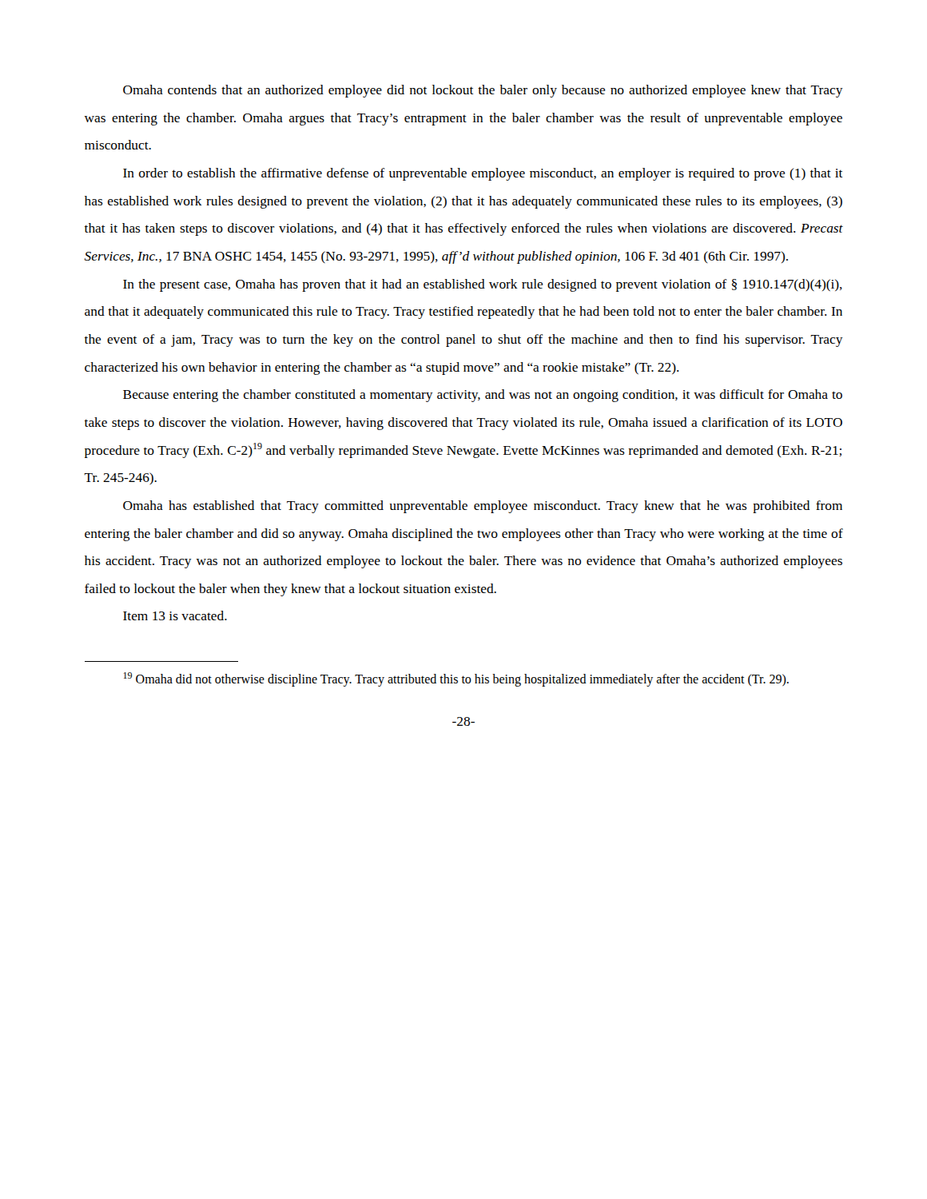Omaha contends that an authorized employee did not lockout the baler only because no authorized employee knew that Tracy was entering the chamber. Omaha argues that Tracy’s entrapment in the baler chamber was the result of unpreventable employee misconduct.
In order to establish the affirmative defense of unpreventable employee misconduct, an employer is required to prove (1) that it has established work rules designed to prevent the violation, (2) that it has adequately communicated these rules to its employees, (3) that it has taken steps to discover violations, and (4) that it has effectively enforced the rules when violations are discovered. Precast Services, Inc., 17 BNA OSHC 1454, 1455 (No. 93-2971, 1995), aff’d without published opinion, 106 F. 3d 401 (6th Cir. 1997).
In the present case, Omaha has proven that it had an established work rule designed to prevent violation of § 1910.147(d)(4)(i), and that it adequately communicated this rule to Tracy. Tracy testified repeatedly that he had been told not to enter the baler chamber. In the event of a jam, Tracy was to turn the key on the control panel to shut off the machine and then to find his supervisor. Tracy characterized his own behavior in entering the chamber as “a stupid move” and “a rookie mistake” (Tr. 22).
Because entering the chamber constituted a momentary activity, and was not an ongoing condition, it was difficult for Omaha to take steps to discover the violation. However, having discovered that Tracy violated its rule, Omaha issued a clarification of its LOTO procedure to Tracy (Exh. C-2)19 and verbally reprimanded Steve Newgate. Evette McKinnes was reprimanded and demoted (Exh. R-21; Tr. 245-246).
Omaha has established that Tracy committed unpreventable employee misconduct. Tracy knew that he was prohibited from entering the baler chamber and did so anyway. Omaha disciplined the two employees other than Tracy who were working at the time of his accident. Tracy was not an authorized employee to lockout the baler. There was no evidence that Omaha’s authorized employees failed to lockout the baler when they knew that a lockout situation existed.
Item 13 is vacated.
19 Omaha did not otherwise discipline Tracy. Tracy attributed this to his being hospitalized immediately after the accident (Tr. 29).
-28-